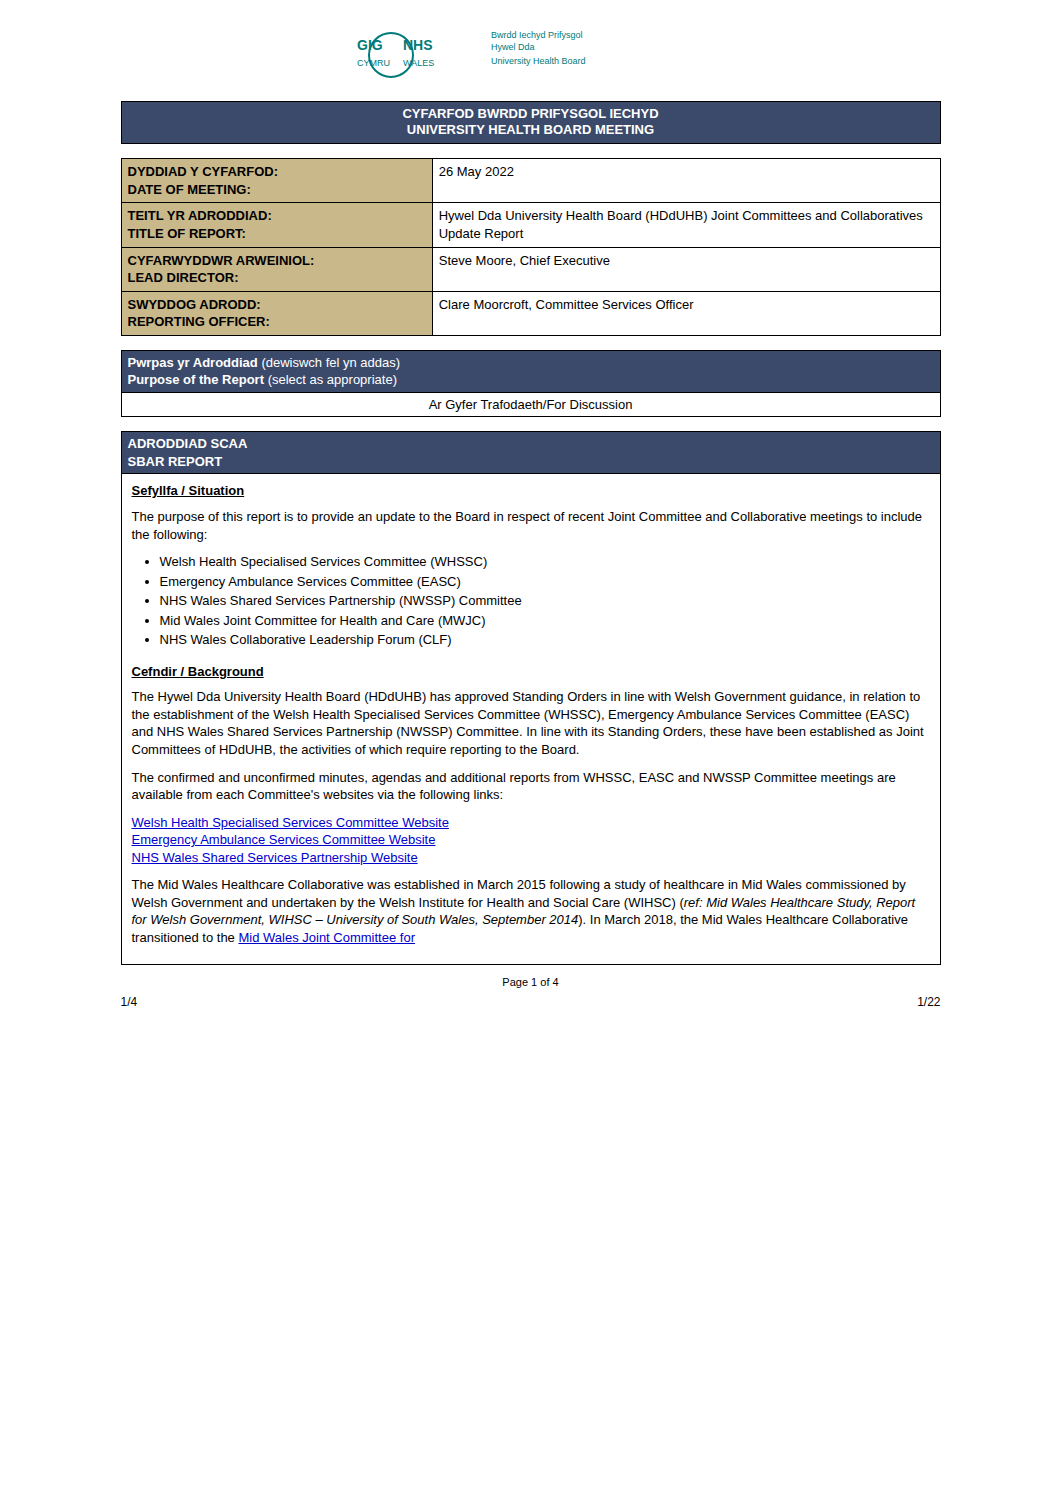GIG CYMRU NHS WALES Bwrdd Iechyd Prifysgol Hywel Dda University Health Board
CYFARFOD BWRDD PRIFYSGOL IECHYD
UNIVERSITY HEALTH BOARD MEETING
| DYDDIAD Y CYFARFOD: DATE OF MEETING: | 26 May 2022 |
| TEITL YR ADRODDIAD: TITLE OF REPORT: | Hywel Dda University Health Board (HDdUHB) Joint Committees and Collaboratives Update Report |
| CYFARWYDDWR ARWEINIOL: LEAD DIRECTOR: | Steve Moore, Chief Executive |
| SWYDDOG ADRODD: REPORTING OFFICER: | Clare Moorcroft, Committee Services Officer |
Pwrpas yr Adroddiad (dewiswch fel yn addas)
Purpose of the Report (select as appropriate)
Ar Gyfer Trafodaeth/For Discussion
ADRODDIAD SCAA
SBAR REPORT
Sefyllfa / Situation
The purpose of this report is to provide an update to the Board in respect of recent Joint Committee and Collaborative meetings to include the following:
Welsh Health Specialised Services Committee (WHSSC)
Emergency Ambulance Services Committee (EASC)
NHS Wales Shared Services Partnership (NWSSP) Committee
Mid Wales Joint Committee for Health and Care (MWJC)
NHS Wales Collaborative Leadership Forum (CLF)
Cefndir / Background
The Hywel Dda University Health Board (HDdUHB) has approved Standing Orders in line with Welsh Government guidance, in relation to the establishment of the Welsh Health Specialised Services Committee (WHSSC), Emergency Ambulance Services Committee (EASC) and NHS Wales Shared Services Partnership (NWSSP) Committee. In line with its Standing Orders, these have been established as Joint Committees of HDdUHB, the activities of which require reporting to the Board.
The confirmed and unconfirmed minutes, agendas and additional reports from WHSSC, EASC and NWSSP Committee meetings are available from each Committee's websites via the following links:
Welsh Health Specialised Services Committee Website
Emergency Ambulance Services Committee Website
NHS Wales Shared Services Partnership Website
The Mid Wales Healthcare Collaborative was established in March 2015 following a study of healthcare in Mid Wales commissioned by Welsh Government and undertaken by the Welsh Institute for Health and Social Care (WIHSC) (ref: Mid Wales Healthcare Study, Report for Welsh Government, WIHSC – University of South Wales, September 2014). In March 2018, the Mid Wales Healthcare Collaborative transitioned to the Mid Wales Joint Committee for
Page 1 of 4
1/4 1/22